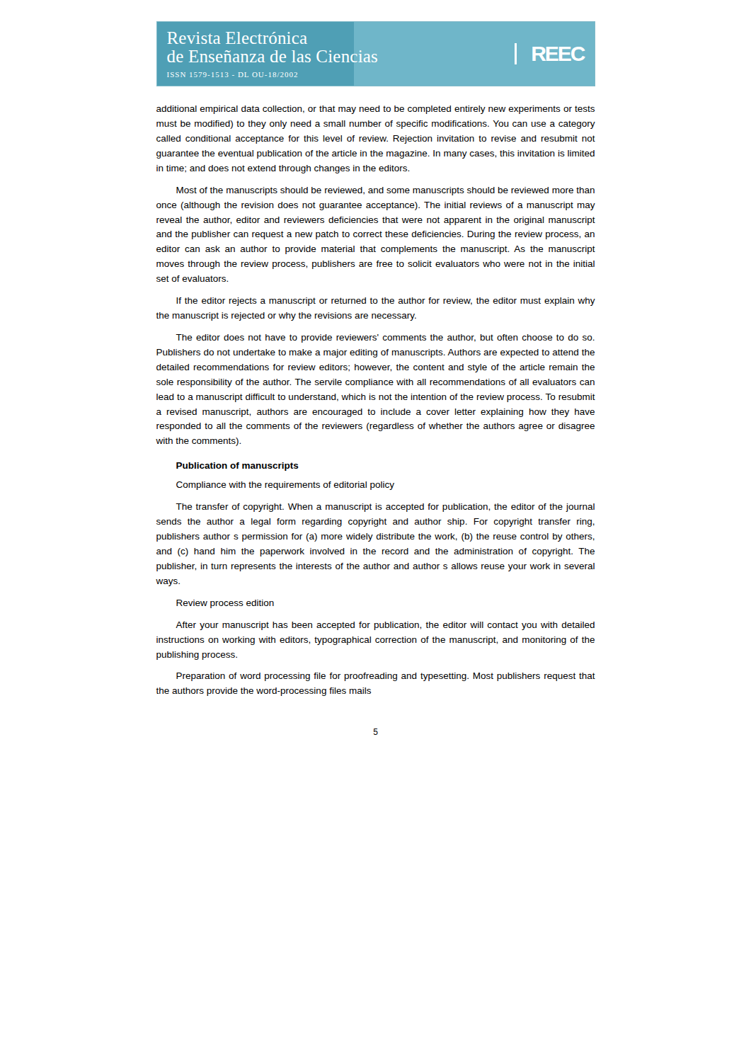Revista Electrónica de Enseñanza de las Ciencias ISSN 1579-1513 - DL OU-18/2002
REEC
additional empirical data collection, or that may need to be completed entirely new experiments or tests must be modified) to they only need a small number of specific modifications. You can use a category called conditional acceptance for this level of review. Rejection invitation to revise and resubmit not guarantee the eventual publication of the article in the magazine. In many cases, this invitation is limited in time; and does not extend through changes in the editors.
Most of the manuscripts should be reviewed, and some manuscripts should be reviewed more than once (although the revision does not guarantee acceptance). The initial reviews of a manuscript may reveal the author, editor and reviewers deficiencies that were not apparent in the original manuscript and the publisher can request a new patch to correct these deficiencies. During the review process, an editor can ask an author to provide material that complements the manuscript. As the manuscript moves through the review process, publishers are free to solicit evaluators who were not in the initial set of evaluators.
If the editor rejects a manuscript or returned to the author for review, the editor must explain why the manuscript is rejected or why the revisions are necessary.
The editor does not have to provide reviewers' comments the author, but often choose to do so. Publishers do not undertake to make a major editing of manuscripts. Authors are expected to attend the detailed recommendations for review editors; however, the content and style of the article remain the sole responsibility of the author. The servile compliance with all recommendations of all evaluators can lead to a manuscript difficult to understand, which is not the intention of the review process. To resubmit a revised manuscript, authors are encouraged to include a cover letter explaining how they have responded to all the comments of the reviewers (regardless of whether the authors agree or disagree with the comments).
Publication of manuscripts
Compliance with the requirements of editorial policy
The transfer of copyright. When a manuscript is accepted for publication, the editor of the journal sends the author a legal form regarding copyright and author ship. For copyright transfer ring, publishers author s permission for (a) more widely distribute the work, (b) the reuse control by others, and (c) hand him the paperwork involved in the record and the administration of copyright. The publisher, in turn represents the interests of the author and author s allows reuse your work in several ways.
Review process edition
After your manuscript has been accepted for publication, the editor will contact you with detailed instructions on working with editors, typographical correction of the manuscript, and monitoring of the publishing process.
Preparation of word processing file for proofreading and typesetting. Most publishers request that the authors provide the word-processing files mails
5